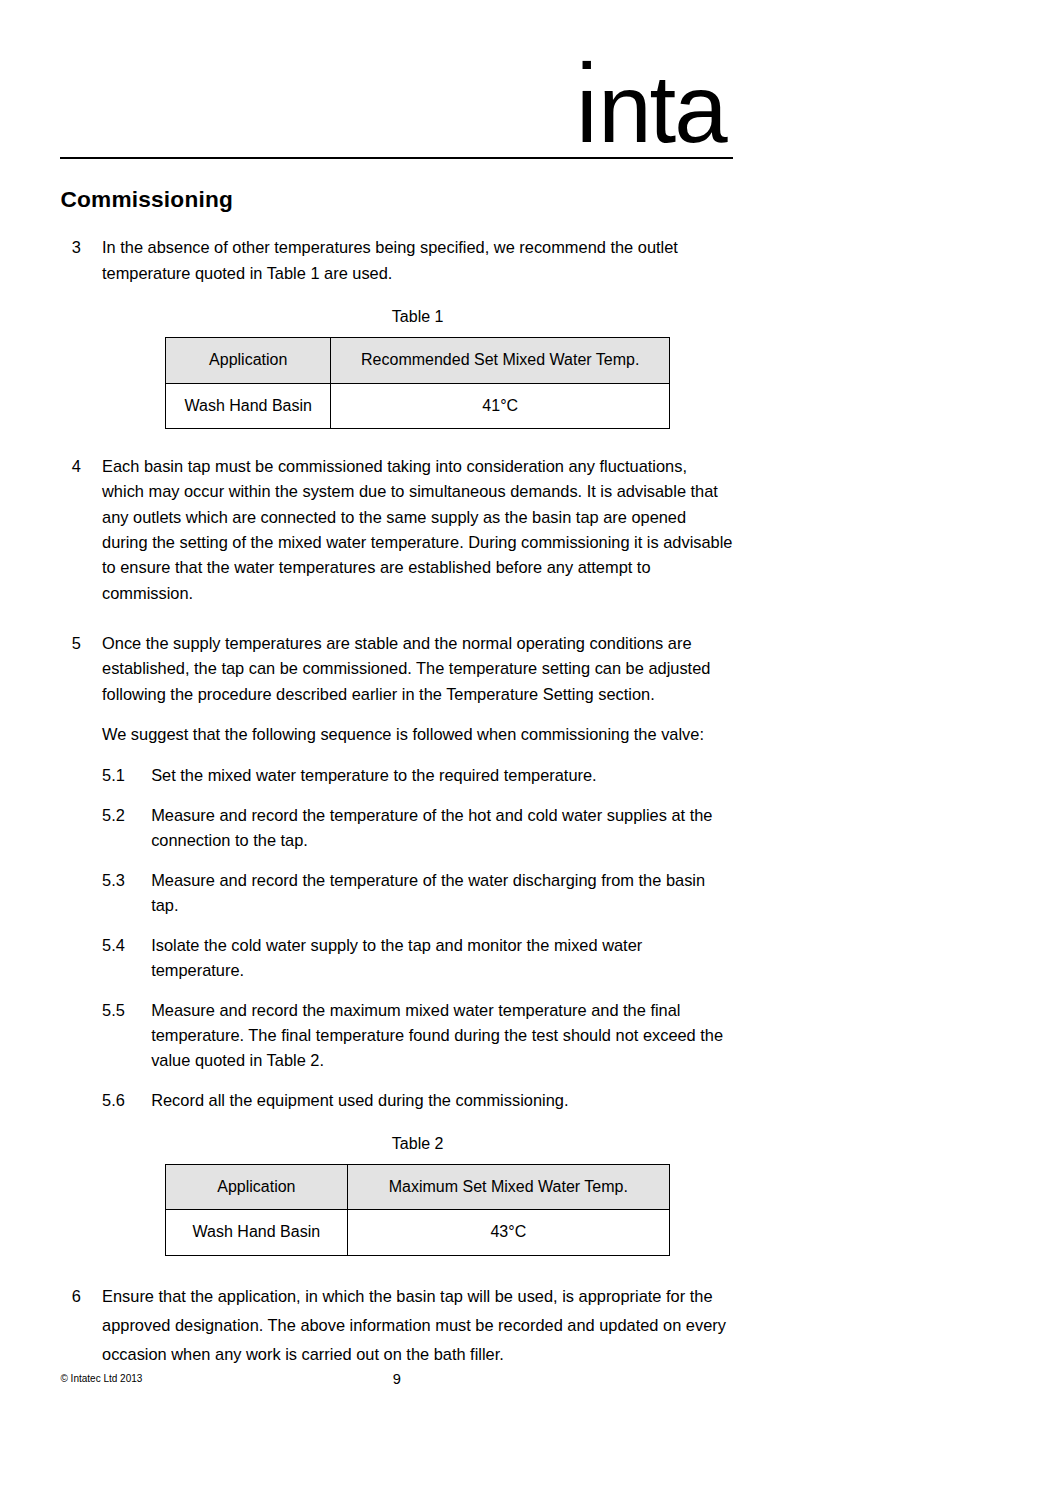ı̇nta
Commissioning
3 In the absence of other temperatures being specified, we recommend the outlet temperature quoted in Table 1 are used.
Table 1
| Application | Recommended Set Mixed Water Temp. |
| --- | --- |
| Wash Hand Basin | 41°C |
4 Each basin tap must be commissioned taking into consideration any fluctuations, which may occur within the system due to simultaneous demands. It is advisable that any outlets which are connected to the same supply as the basin tap are opened during the setting of the mixed water temperature. During commissioning it is advisable to ensure that the water temperatures are established before any attempt to commission.
5 Once the supply temperatures are stable and the normal operating conditions are established, the tap can be commissioned. The temperature setting can be adjusted following the procedure described earlier in the Temperature Setting section.
We suggest that the following sequence is followed when commissioning the valve:
5.1 Set the mixed water temperature to the required temperature.
5.2 Measure and record the temperature of the hot and cold water supplies at the connection to the tap.
5.3 Measure and record the temperature of the water discharging from the basin tap.
5.4 Isolate the cold water supply to the tap and monitor the mixed water temperature.
5.5 Measure and record the maximum mixed water temperature and the final temperature. The final temperature found during the test should not exceed the value quoted in Table 2.
5.6 Record all the equipment used during the commissioning.
Table 2
| Application | Maximum Set Mixed Water Temp. |
| --- | --- |
| Wash Hand Basin | 43°C |
6 Ensure that the application, in which the basin tap will be used, is appropriate for the approved designation. The above information must be recorded and updated on every occasion when any work is carried out on the bath filler.
© Intatec Ltd 2013 9